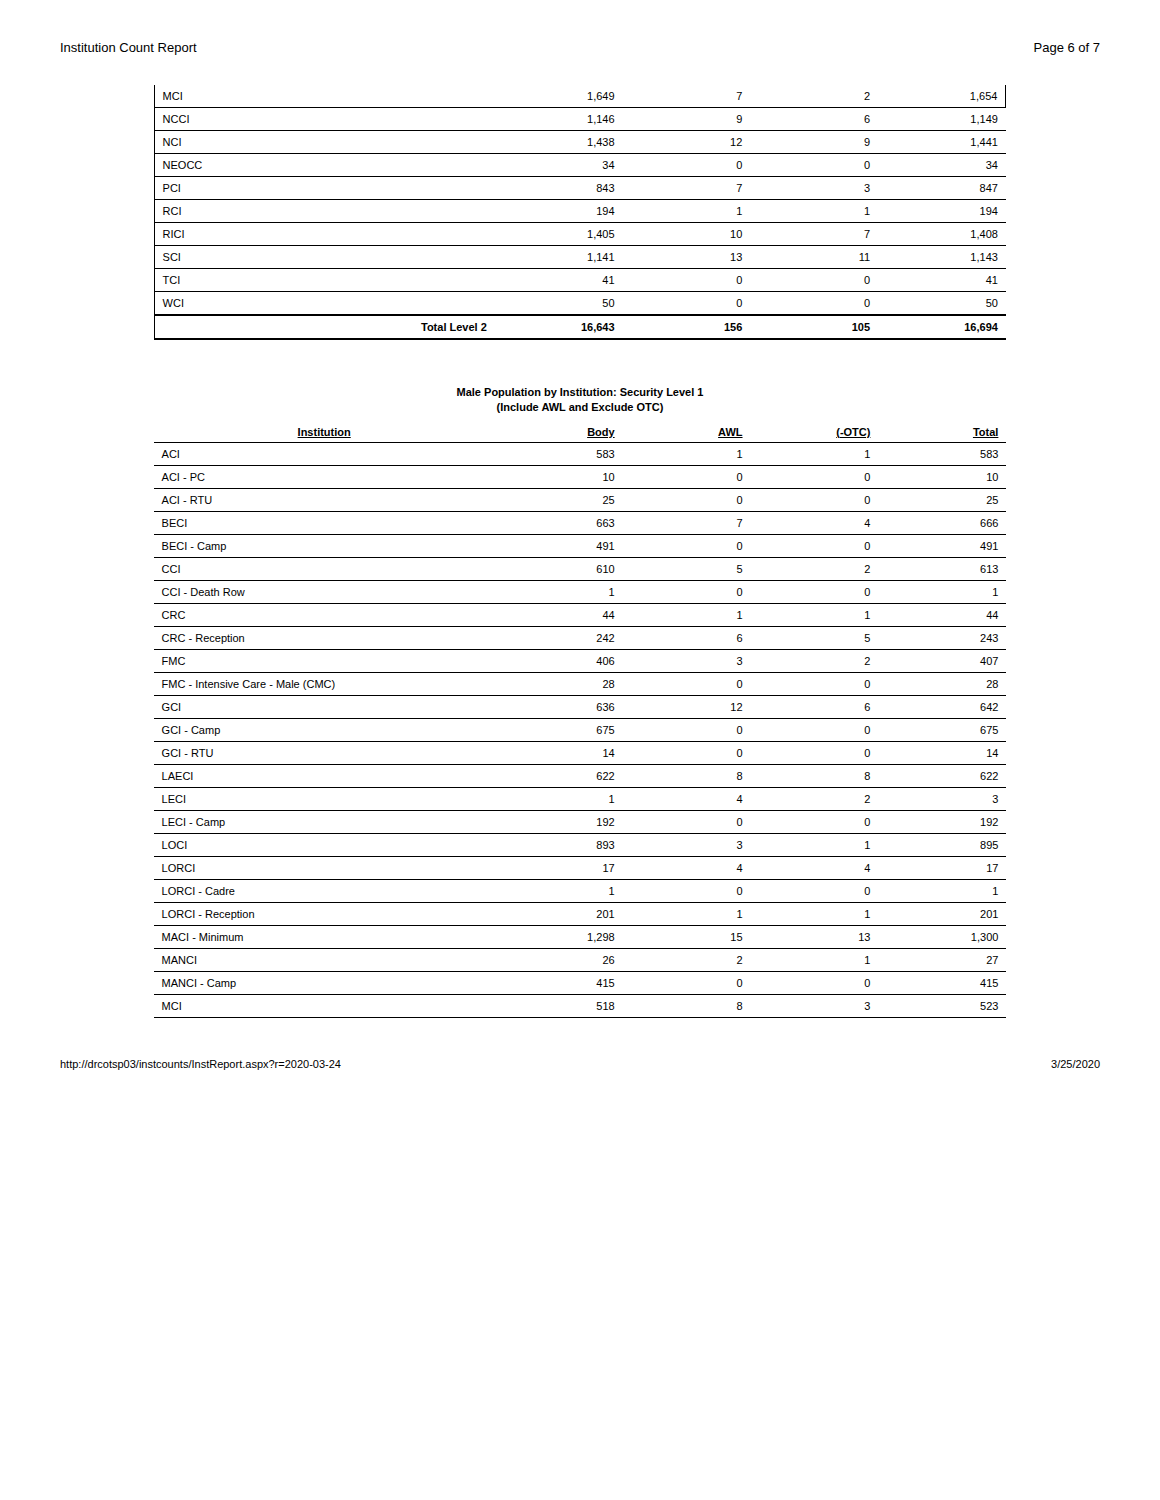Institution Count Report
Page 6 of 7
| MCI | 1,649 | 7 | 2 | 1,654 |
| NCCI | 1,146 | 9 | 6 | 1,149 |
| NCI | 1,438 | 12 | 9 | 1,441 |
| NEOCC | 34 | 0 | 0 | 34 |
| PCI | 843 | 7 | 3 | 847 |
| RCI | 194 | 1 | 1 | 194 |
| RICI | 1,405 | 10 | 7 | 1,408 |
| SCI | 1,141 | 13 | 11 | 1,143 |
| TCI | 41 | 0 | 0 | 41 |
| WCI | 50 | 0 | 0 | 50 |
| Total Level 2 | 16,643 | 156 | 105 | 16,694 |
Male Population by Institution: Security Level 1
(Include AWL and Exclude OTC)
| Institution | Body | AWL | (-OTC) | Total |
| --- | --- | --- | --- | --- |
| ACI | 583 | 1 | 1 | 583 |
| ACI - PC | 10 | 0 | 0 | 10 |
| ACI - RTU | 25 | 0 | 0 | 25 |
| BECI | 663 | 7 | 4 | 666 |
| BECI - Camp | 491 | 0 | 0 | 491 |
| CCI | 610 | 5 | 2 | 613 |
| CCI - Death Row | 1 | 0 | 0 | 1 |
| CRC | 44 | 1 | 1 | 44 |
| CRC - Reception | 242 | 6 | 5 | 243 |
| FMC | 406 | 3 | 2 | 407 |
| FMC - Intensive Care - Male (CMC) | 28 | 0 | 0 | 28 |
| GCI | 636 | 12 | 6 | 642 |
| GCI - Camp | 675 | 0 | 0 | 675 |
| GCI - RTU | 14 | 0 | 0 | 14 |
| LAECI | 622 | 8 | 8 | 622 |
| LECI | 1 | 4 | 2 | 3 |
| LECI - Camp | 192 | 0 | 0 | 192 |
| LOCI | 893 | 3 | 1 | 895 |
| LORCI | 17 | 4 | 4 | 17 |
| LORCI - Cadre | 1 | 0 | 0 | 1 |
| LORCI - Reception | 201 | 1 | 1 | 201 |
| MACI - Minimum | 1,298 | 15 | 13 | 1,300 |
| MANCI | 26 | 2 | 1 | 27 |
| MANCI - Camp | 415 | 0 | 0 | 415 |
| MCI | 518 | 8 | 3 | 523 |
http://drcotsp03/instcounts/InstReport.aspx?r=2020-03-24
3/25/2020